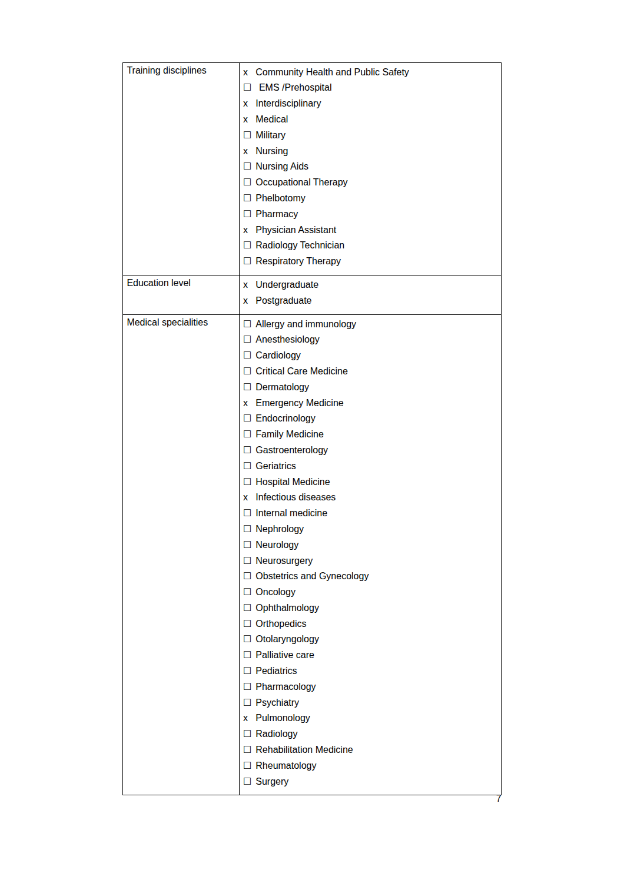| Training disciplines | x Community Health and Public Safety ☐ EMS /Prehospital x Interdisciplinary x Medical ☐ Military x Nursing ☐ Nursing Aids ☐ Occupational Therapy ☐ Phelbotomy ☐ Pharmacy x Physician Assistant ☐ Radiology Technician ☐ Respiratory Therapy |
| Education level | x Undergraduate x Postgraduate |
| Medical specialities | ☐ Allergy and immunology ☐ Anesthesiology ☐ Cardiology ☐ Critical Care Medicine ☐ Dermatology x Emergency Medicine ☐ Endocrinology ☐ Family Medicine ☐ Gastroenterology ☐ Geriatrics ☐ Hospital Medicine x Infectious diseases ☐ Internal medicine ☐ Nephrology ☐ Neurology ☐ Neurosurgery ☐ Obstetrics and Gynecology ☐ Oncology ☐ Ophthalmology ☐ Orthopedics ☐ Otolaryngology ☐ Palliative care ☐ Pediatrics ☐ Pharmacology ☐ Psychiatry x Pulmonology ☐ Radiology ☐ Rehabilitation Medicine ☐ Rheumatology ☐ Surgery |
7